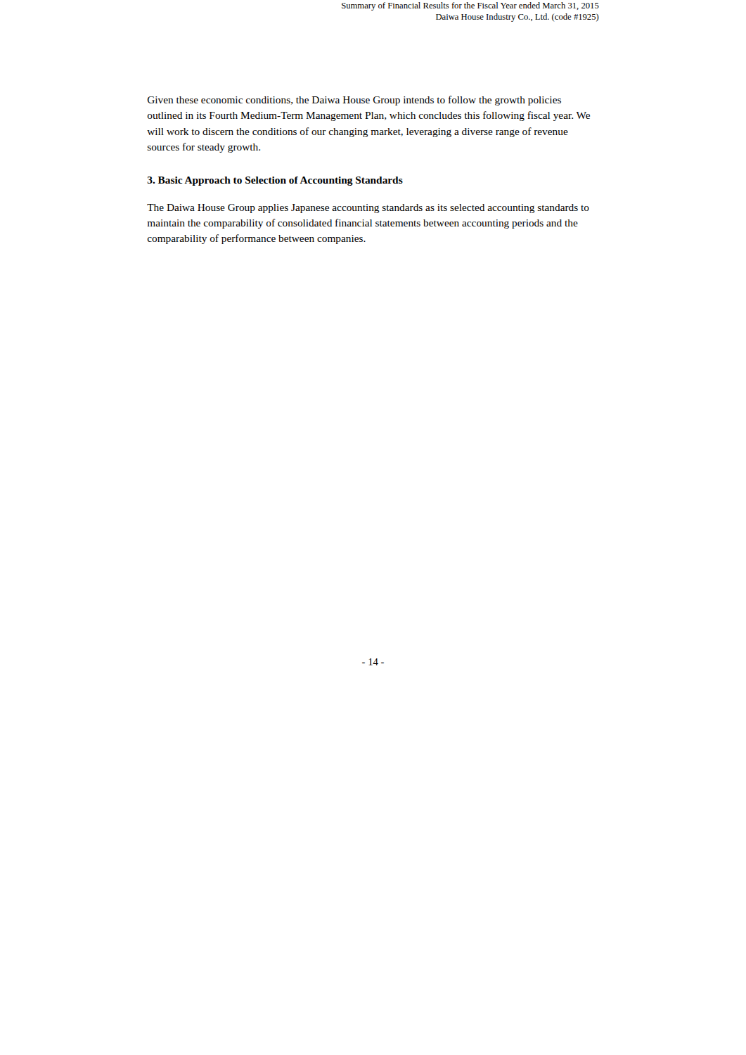Summary of Financial Results for the Fiscal Year ended March 31, 2015
Daiwa House Industry Co., Ltd. (code #1925)
Given these economic conditions, the Daiwa House Group intends to follow the growth policies outlined in its Fourth Medium-Term Management Plan, which concludes this following fiscal year. We will work to discern the conditions of our changing market, leveraging a diverse range of revenue sources for steady growth.
3. Basic Approach to Selection of Accounting Standards
The Daiwa House Group applies Japanese accounting standards as its selected accounting standards to maintain the comparability of consolidated financial statements between accounting periods and the comparability of performance between companies.
- 14 -